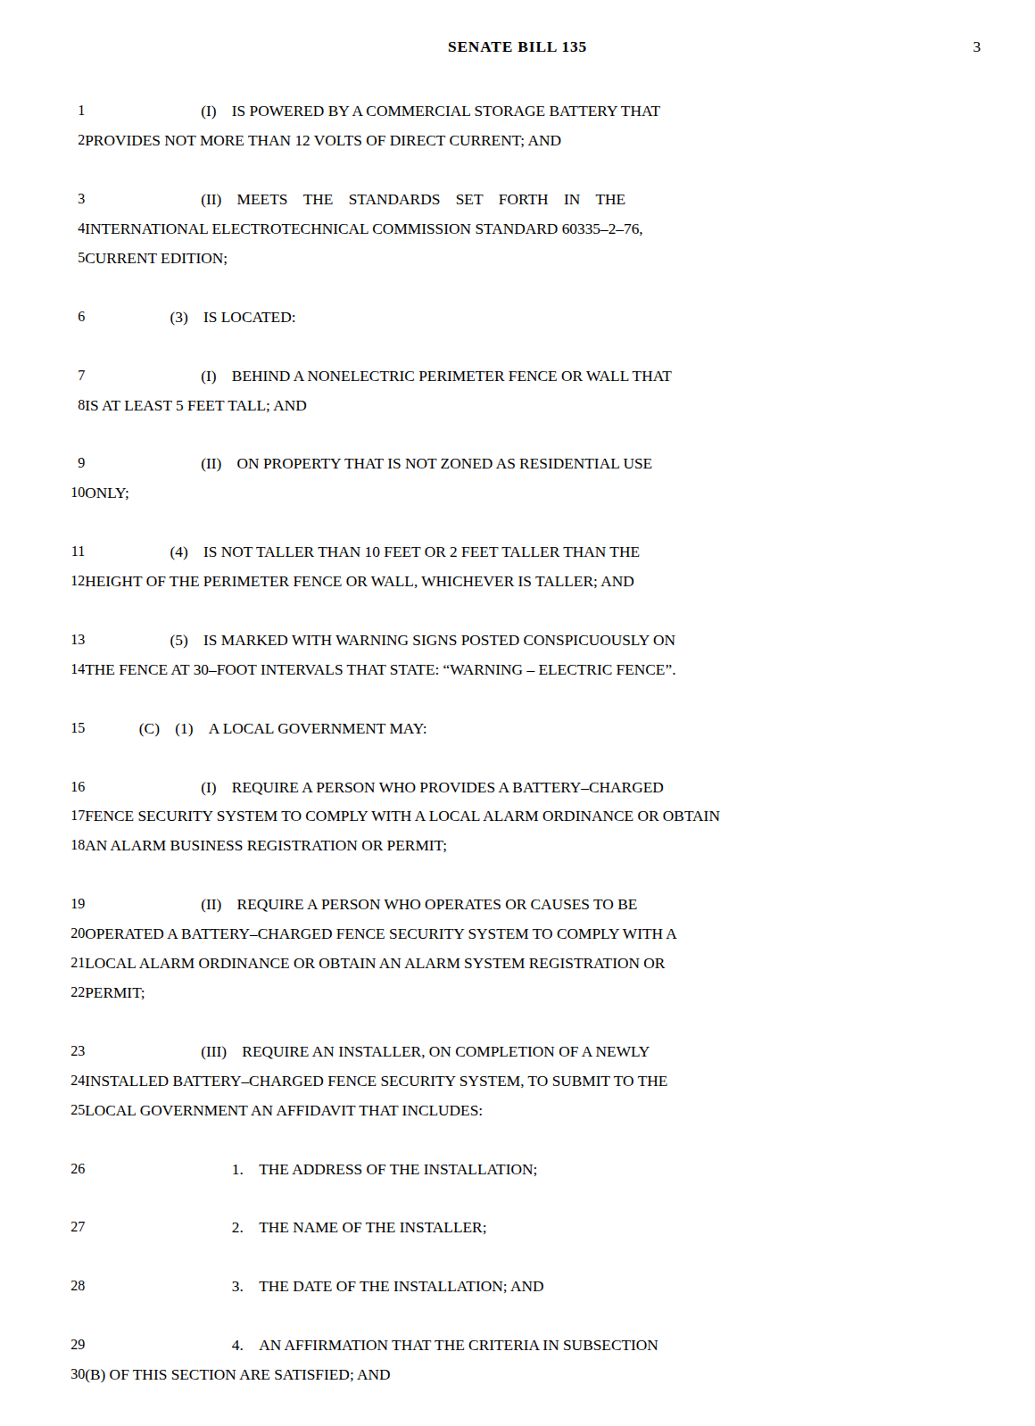SENATE BILL 135 3
| 1 | (I) IS POWERED BY A COMMERCIAL STORAGE BATTERY THAT |
| 2 | PROVIDES NOT MORE THAN 12 VOLTS OF DIRECT CURRENT; AND |
| 3 | (II) MEETS THE STANDARDS SET FORTH IN THE |
| 4 | INTERNATIONAL ELECTROTECHNICAL COMMISSION STANDARD 60335–2–76, |
| 5 | CURRENT EDITION; |
| 6 | (3) IS LOCATED: |
| 7 | (I) BEHIND A NONELECTRIC PERIMETER FENCE OR WALL THAT |
| 8 | IS AT LEAST 5 FEET TALL; AND |
| 9 | (II) ON PROPERTY THAT IS NOT ZONED AS RESIDENTIAL USE |
| 10 | ONLY; |
| 11 | (4) IS NOT TALLER THAN 10 FEET OR 2 FEET TALLER THAN THE |
| 12 | HEIGHT OF THE PERIMETER FENCE OR WALL, WHICHEVER IS TALLER; AND |
| 13 | (5) IS MARKED WITH WARNING SIGNS POSTED CONSPICUOUSLY ON |
| 14 | THE FENCE AT 30–FOOT INTERVALS THAT STATE: “WARNING – ELECTRIC FENCE”. |
| 15 | (C) (1) A LOCAL GOVERNMENT MAY: |
| 16 | (I) REQUIRE A PERSON WHO PROVIDES A BATTERY–CHARGED |
| 17 | FENCE SECURITY SYSTEM TO COMPLY WITH A LOCAL ALARM ORDINANCE OR OBTAIN |
| 18 | AN ALARM BUSINESS REGISTRATION OR PERMIT; |
| 19 | (II) REQUIRE A PERSON WHO OPERATES OR CAUSES TO BE |
| 20 | OPERATED A BATTERY–CHARGED FENCE SECURITY SYSTEM TO COMPLY WITH A |
| 21 | LOCAL ALARM ORDINANCE OR OBTAIN AN ALARM SYSTEM REGISTRATION OR |
| 22 | PERMIT; |
| 23 | (III) REQUIRE AN INSTALLER, ON COMPLETION OF A NEWLY |
| 24 | INSTALLED BATTERY–CHARGED FENCE SECURITY SYSTEM, TO SUBMIT TO THE |
| 25 | LOCAL GOVERNMENT AN AFFIDAVIT THAT INCLUDES: |
| 26 | 1. THE ADDRESS OF THE INSTALLATION; |
| 27 | 2. THE NAME OF THE INSTALLER; |
| 28 | 3. THE DATE OF THE INSTALLATION; AND |
| 29 | 4. AN AFFIRMATION THAT THE CRITERIA IN SUBSECTION |
| 30 | (B) OF THIS SECTION ARE SATISFIED; AND |